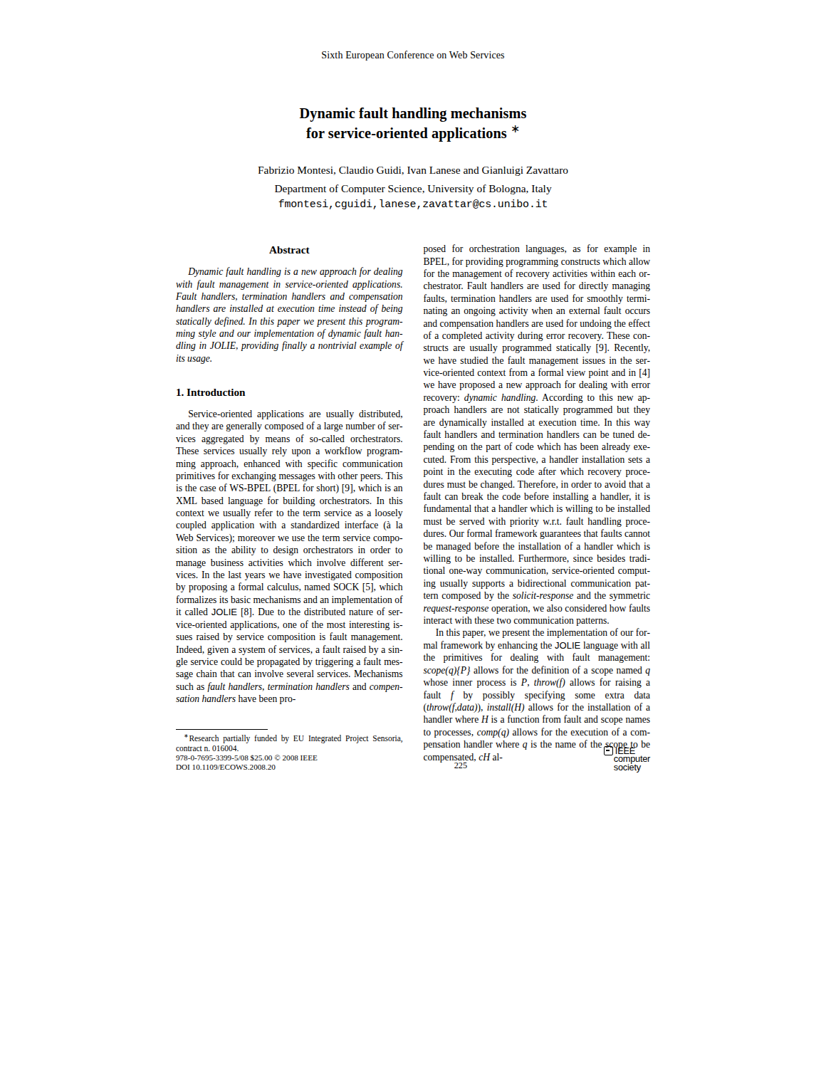Sixth European Conference on Web Services
Dynamic fault handling mechanisms
for service-oriented applications ∗
Fabrizio Montesi, Claudio Guidi, Ivan Lanese and Gianluigi Zavattaro
Department of Computer Science, University of Bologna, Italy
fmontesi,cguidi,lanese,zavattar@cs.unibo.it
Abstract
Dynamic fault handling is a new approach for dealing with fault management in service-oriented applications. Fault handlers, termination handlers and compensation handlers are installed at execution time instead of being statically defined. In this paper we present this programming style and our implementation of dynamic fault handling in JOLIE, providing finally a nontrivial example of its usage.
1. Introduction
Service-oriented applications are usually distributed, and they are generally composed of a large number of services aggregated by means of so-called orchestrators. These services usually rely upon a workflow programming approach, enhanced with specific communication primitives for exchanging messages with other peers. This is the case of WS-BPEL (BPEL for short) [9], which is an XML based language for building orchestrators. In this context we usually refer to the term service as a loosely coupled application with a standardized interface (à la Web Services); moreover we use the term service composition as the ability to design orchestrators in order to manage business activities which involve different services. In the last years we have investigated composition by proposing a formal calculus, named SOCK [5], which formalizes its basic mechanisms and an implementation of it called JOLIE [8]. Due to the distributed nature of service-oriented applications, one of the most interesting issues raised by service composition is fault management. Indeed, given a system of services, a fault raised by a single service could be propagated by triggering a fault message chain that can involve several services. Mechanisms such as fault handlers, termination handlers and compensation handlers have been pro-
∗Research partially funded by EU Integrated Project Sensoria, contract n. 016004.
posed for orchestration languages, as for example in BPEL, for providing programming constructs which allow for the management of recovery activities within each orchestrator. Fault handlers are used for directly managing faults, termination handlers are used for smoothly terminating an ongoing activity when an external fault occurs and compensation handlers are used for undoing the effect of a completed activity during error recovery. These constructs are usually programmed statically [9]. Recently, we have studied the fault management issues in the service-oriented context from a formal view point and in [4] we have proposed a new approach for dealing with error recovery: dynamic handling. According to this new approach handlers are not statically programmed but they are dynamically installed at execution time. In this way fault handlers and termination handlers can be tuned depending on the part of code which has been already executed. From this perspective, a handler installation sets a point in the executing code after which recovery procedures must be changed. Therefore, in order to avoid that a fault can break the code before installing a handler, it is fundamental that a handler which is willing to be installed must be served with priority w.r.t. fault handling procedures. Our formal framework guarantees that faults cannot be managed before the installation of a handler which is willing to be installed. Furthermore, since besides traditional one-way communication, service-oriented computing usually supports a bidirectional communication pattern composed by the solicit-response and the symmetric request-response operation, we also considered how faults interact with these two communication patterns.
In this paper, we present the implementation of our formal framework by enhancing the JOLIE language with all the primitives for dealing with fault management: scope(q){P} allows for the definition of a scope named q whose inner process is P, throw(f) allows for raising a fault f by possibly specifying some extra data (throw(f,data)), install(H) allows for the installation of a handler where H is a function from fault and scope names to processes, comp(q) allows for the execution of a compensation handler where q is the name of the scope to be compensated, cH al-
978-0-7695-3399-5/08 $25.00 © 2008 IEEE
DOI 10.1109/ECOWS.2008.20
225
IEEE
computer
society